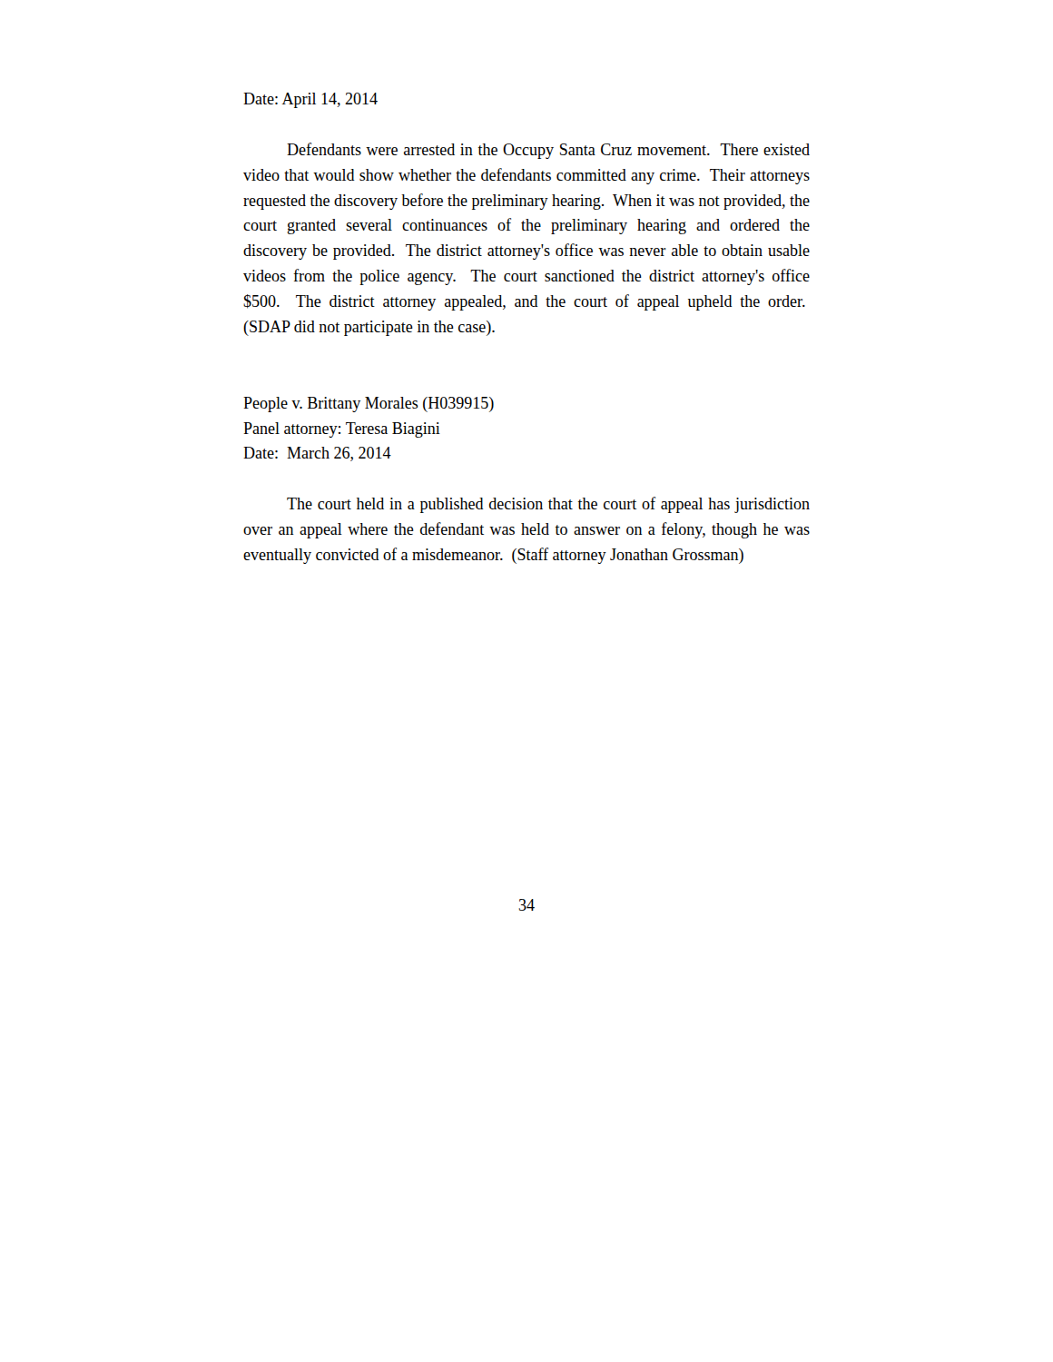Date: April 14, 2014
Defendants were arrested in the Occupy Santa Cruz movement. There existed video that would show whether the defendants committed any crime. Their attorneys requested the discovery before the preliminary hearing. When it was not provided, the court granted several continuances of the preliminary hearing and ordered the discovery be provided. The district attorney's office was never able to obtain usable videos from the police agency. The court sanctioned the district attorney's office $500. The district attorney appealed, and the court of appeal upheld the order. (SDAP did not participate in the case).
People v. Brittany Morales (H039915)
Panel attorney: Teresa Biagini
Date: March 26, 2014
The court held in a published decision that the court of appeal has jurisdiction over an appeal where the defendant was held to answer on a felony, though he was eventually convicted of a misdemeanor. (Staff attorney Jonathan Grossman)
34